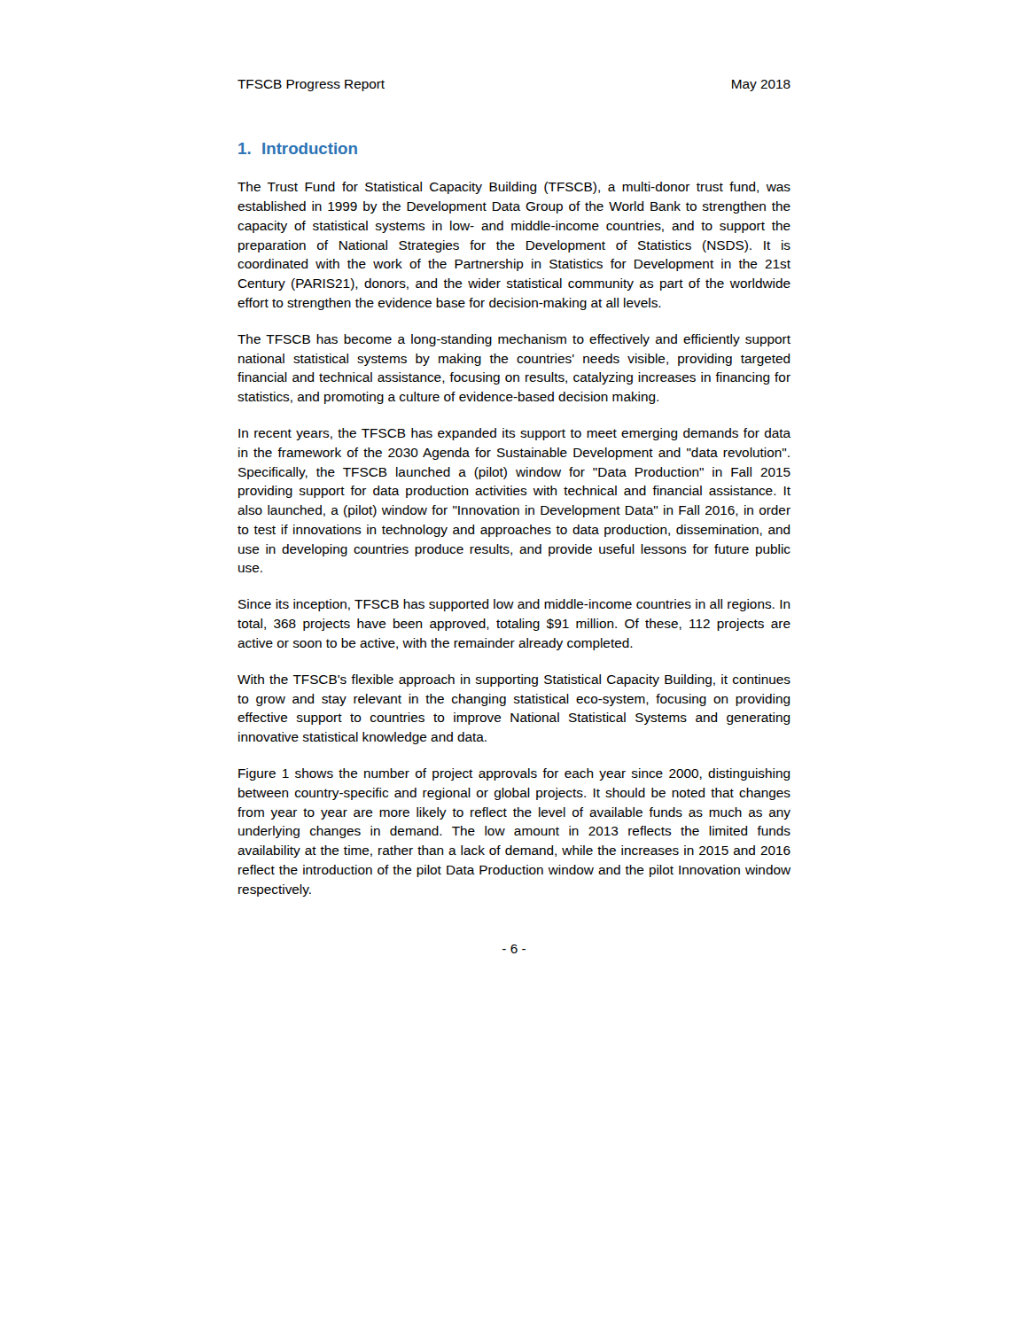TFSCB Progress Report May 2018
1. Introduction
The Trust Fund for Statistical Capacity Building (TFSCB), a multi-donor trust fund, was established in 1999 by the Development Data Group of the World Bank to strengthen the capacity of statistical systems in low- and middle-income countries, and to support the preparation of National Strategies for the Development of Statistics (NSDS). It is coordinated with the work of the Partnership in Statistics for Development in the 21st Century (PARIS21), donors, and the wider statistical community as part of the worldwide effort to strengthen the evidence base for decision-making at all levels.
The TFSCB has become a long-standing mechanism to effectively and efficiently support national statistical systems by making the countries' needs visible, providing targeted financial and technical assistance, focusing on results, catalyzing increases in financing for statistics, and promoting a culture of evidence-based decision making.
In recent years, the TFSCB has expanded its support to meet emerging demands for data in the framework of the 2030 Agenda for Sustainable Development and "data revolution". Specifically, the TFSCB launched a (pilot) window for "Data Production" in Fall 2015 providing support for data production activities with technical and financial assistance. It also launched, a (pilot) window for "Innovation in Development Data" in Fall 2016, in order to test if innovations in technology and approaches to data production, dissemination, and use in developing countries produce results, and provide useful lessons for future public use.
Since its inception, TFSCB has supported low and middle-income countries in all regions. In total, 368 projects have been approved, totaling $91 million. Of these, 112 projects are active or soon to be active, with the remainder already completed.
With the TFSCB's flexible approach in supporting Statistical Capacity Building, it continues to grow and stay relevant in the changing statistical eco-system, focusing on providing effective support to countries to improve National Statistical Systems and generating innovative statistical knowledge and data.
Figure 1 shows the number of project approvals for each year since 2000, distinguishing between country-specific and regional or global projects. It should be noted that changes from year to year are more likely to reflect the level of available funds as much as any underlying changes in demand. The low amount in 2013 reflects the limited funds availability at the time, rather than a lack of demand, while the increases in 2015 and 2016 reflect the introduction of the pilot Data Production window and the pilot Innovation window respectively.
- 6 -